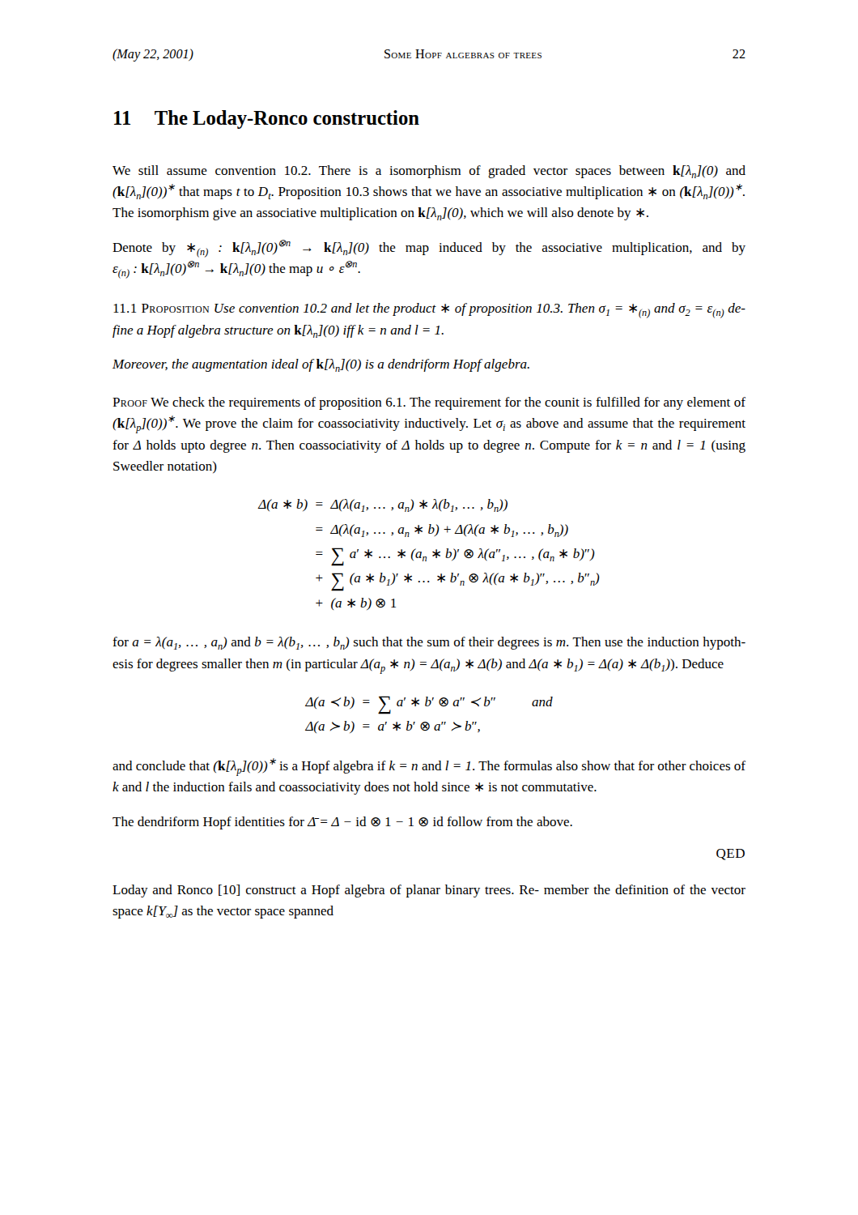(May 22, 2001) Some Hopf algebras of trees 22
11 The Loday-Ronco construction
We still assume convention 10.2. There is a isomorphism of graded vector spaces between k[λn](0) and (k[λn](0))∗ that maps t to Dt. Proposition 10.3 shows that we have an associative multiplication ∗ on (k[λn](0))∗. The isomorphism give an associative multiplication on k[λn](0), which we will also denote by ∗.
Denote by ∗(n) : k[λn](0)⊗n → k[λn](0) the map induced by the associative multiplication, and by ε(n) : k[λn](0)⊗n → k[λn](0) the map u ∘ ε⊗n.
11.1 Proposition Use convention 10.2 and let the product ∗ of proposition 10.3. Then σ1 = ∗(n) and σ2 = ε(n) define a Hopf algebra structure on k[λn](0) iff k = n and l = 1.
Moreover, the augmentation ideal of k[λn](0) is a dendriform Hopf algebra.
Proof We check the requirements of proposition 6.1. The requirement for the counit is fulfilled for any element of (k[λp](0))∗. We prove the claim for coassociativity inductively. Let σi as above and assume that the requirement for Δ holds upto degree n. Then coassociativity of Δ holds up to degree n. Compute for k = n and l = 1 (using Sweedler notation)
Δ(a ∗ b)
=
Δ(λ(a1, … , an) ∗ λ(b1, … , bn))
=
Δ(λ(a1, … , an ∗ b) + Δ(λ(a ∗ b1, … , bn))
=
∑ a′ ∗ … ∗ (an ∗ b)′ ⊗ λ(a″1, … , (an ∗ b)″)
+
∑ (a ∗ b1)′ ∗ … ∗ b′n ⊗ λ((a ∗ b1)″, … , b″n)
+
(a ∗ b) ⊗ 1
for a = λ(a1, … , an) and b = λ(b1, … , bn) such that the sum of their degrees is m. Then use the induction hypothesis for degrees smaller then m (in particular Δ(ap ∗ n) = Δ(an) ∗ Δ(b) and Δ(a ∗ b1) = Δ(a) ∗ Δ(b1)). Deduce
Δ(a ≺ b)
=
∑ a′ ∗ b′ ⊗ a″ ≺ b″
and
Δ(a ≻ b)
=
a′ ∗ b′ ⊗ a″ ≻ b″,
and conclude that (k[λp](0))∗ is a Hopf algebra if k = n and l = 1. The formulas also show that for other choices of k and l the induction fails and coassociativity does not hold since ∗ is not commutative.
The dendriform Hopf identities for Δ̄ = Δ − id ⊗ 1 − 1 ⊗ id follow from the above.
QED
Loday and Ronco [10] construct a Hopf algebra of planar binary trees. Re- member the definition of the vector space k[Y∞] as the vector space spanned